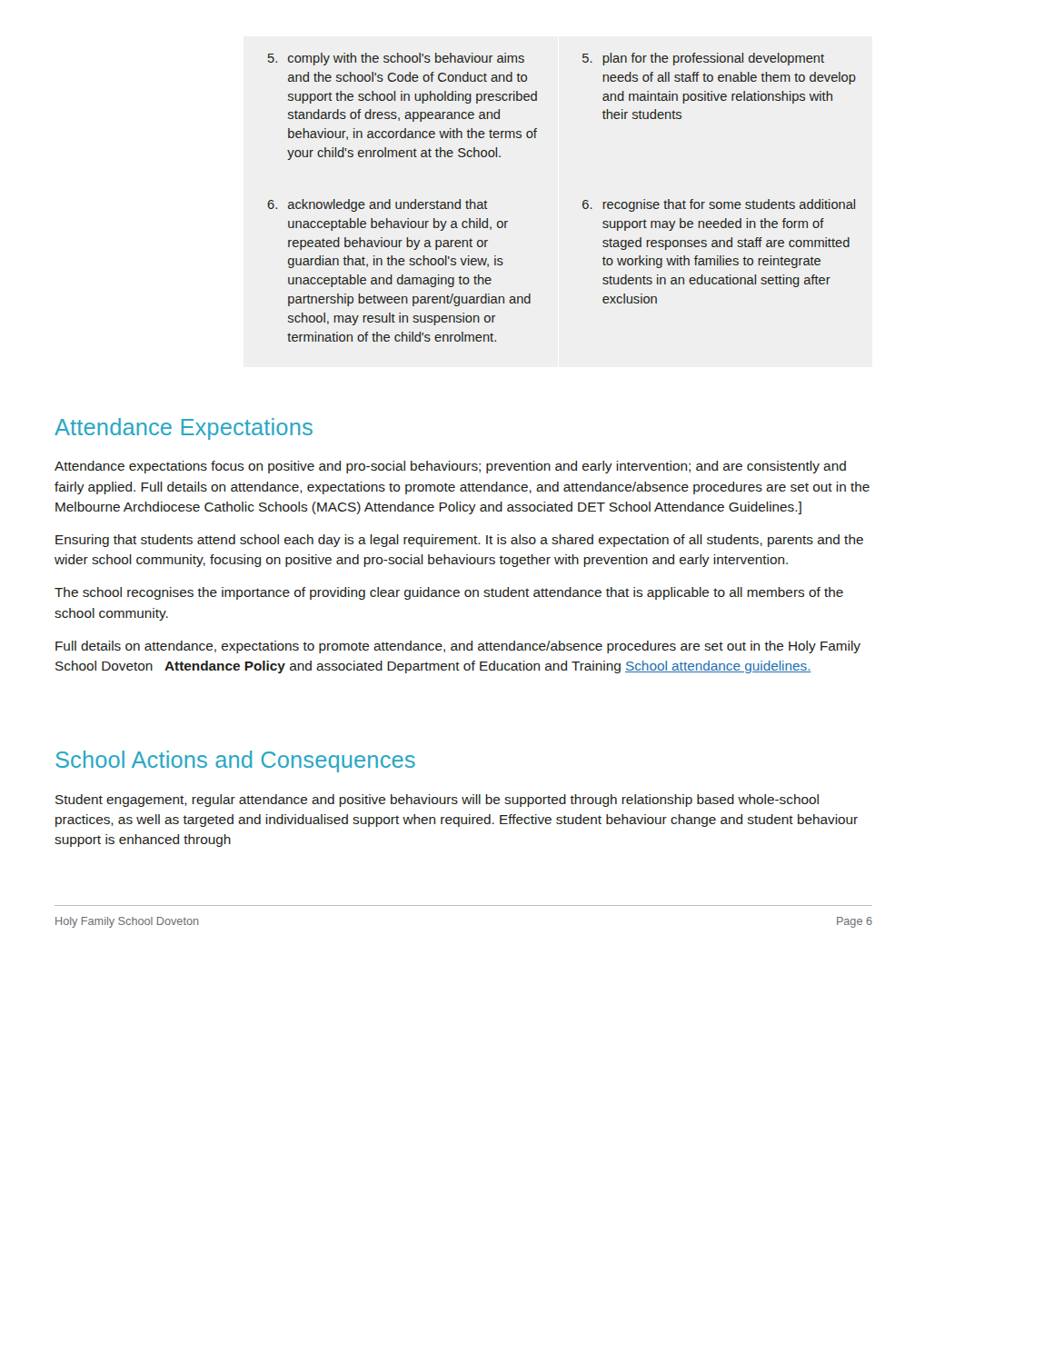| | comply with the school's behaviour aims and the school's Code of Conduct and to support the school in upholding prescribed standards of dress, appearance and behaviour, in accordance with the terms of your child's enrolment at the School. | plan for the professional development needs of all staff to enable them to develop and maintain positive relationships with their students |
| | acknowledge and understand that unacceptable behaviour by a child, or repeated behaviour by a parent or guardian that, in the school's view, is unacceptable and damaging to the partnership between parent/guardian and school, may result in suspension or termination of the child's enrolment. | recognise that for some students additional support may be needed in the form of staged responses and staff are committed to working with families to reintegrate students in an educational setting after exclusion |
Attendance Expectations
Attendance expectations focus on positive and pro-social behaviours; prevention and early intervention; and are consistently and fairly applied. Full details on attendance, expectations to promote attendance, and attendance/absence procedures are set out in the Melbourne Archdiocese Catholic Schools (MACS) Attendance Policy and associated DET School Attendance Guidelines.]
Ensuring that students attend school each day is a legal requirement. It is also a shared expectation of all students, parents and the wider school community, focusing on positive and pro-social behaviours together with prevention and early intervention.
The school recognises the importance of providing clear guidance on student attendance that is applicable to all members of the school community.
Full details on attendance, expectations to promote attendance, and attendance/absence procedures are set out in the Holy Family School Doveton Attendance Policy and associated Department of Education and Training School attendance guidelines.
School Actions and Consequences
Student engagement, regular attendance and positive behaviours will be supported through relationship based whole-school practices, as well as targeted and individualised support when required. Effective student behaviour change and student behaviour support is enhanced through
Holy Family School Doveton Page 6